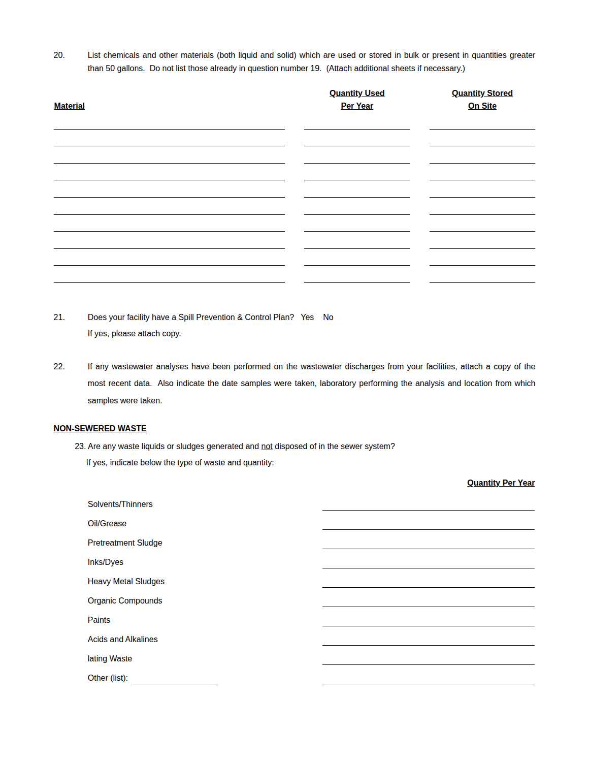20.
List chemicals and other materials (both liquid and solid) which are used or stored in bulk or present in quantities greater than 50 gallons. Do not list those already in question number 19. (Attach additional sheets if necessary.)
| Material | | Quantity Used Per Year | | Quantity Stored On Site |
| --- | --- | --- | --- | --- |
21.
Does your facility have a Spill Prevention & Control Plan? Yes No
If yes, please attach copy.
22.
If any wastewater analyses have been performed on the wastewater discharges from your facilities, attach a copy of the most recent data. Also indicate the date samples were taken, laboratory performing the analysis and location from which samples were taken.
NON-SEWERED WASTE
23. Are any waste liquids or sludges generated and not disposed of in the sewer system?
If yes, indicate below the type of waste and quantity:
| | Quantity Per Year |
| Solvents/Thinners | |
| Oil/Grease | |
| Pretreatment Sludge | |
| Inks/Dyes | |
| Heavy Metal Sludges | |
| Organic Compounds | |
| Paints | |
| Acids and Alkalines | |
| lating Waste | |
| Other (list): | |